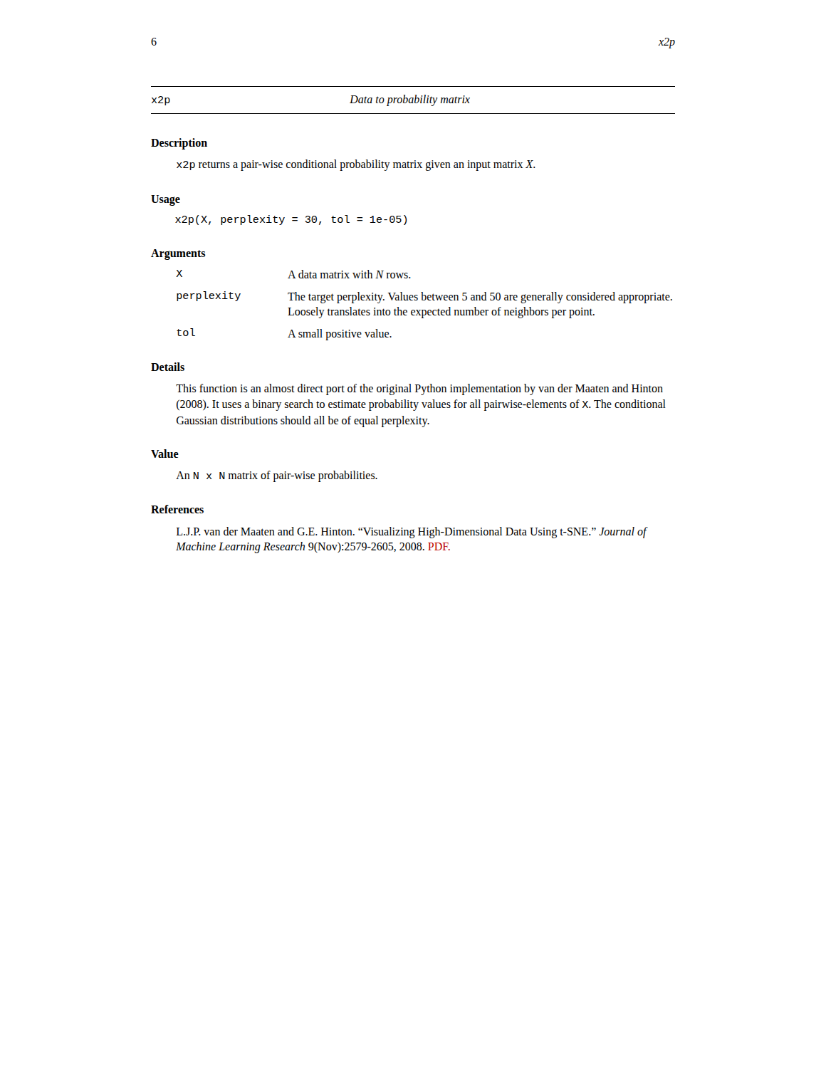6 x2p
x2p Data to probability matrix
Description
x2p returns a pair-wise conditional probability matrix given an input matrix X.
Usage
x2p(X, perplexity = 30, tol = 1e-05)
Arguments
X
A data matrix with N rows.
perplexity
The target perplexity. Values between 5 and 50 are generally considered appropriate. Loosely translates into the expected number of neighbors per point.
tol
A small positive value.
Details
This function is an almost direct port of the original Python implementation by van der Maaten and Hinton (2008). It uses a binary search to estimate probability values for all pairwise-elements of X. The conditional Gaussian distributions should all be of equal perplexity.
Value
An N x N matrix of pair-wise probabilities.
References
L.J.P. van der Maaten and G.E. Hinton. “Visualizing High-Dimensional Data Using t-SNE.” Journal of Machine Learning Research 9(Nov):2579-2605, 2008. PDF.